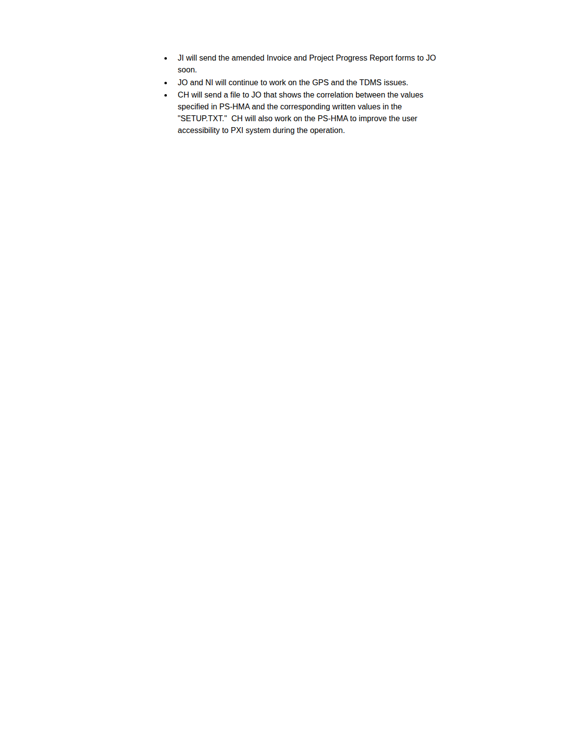JI will send the amended Invoice and Project Progress Report forms to JO soon.
JO and NI will continue to work on the GPS and the TDMS issues.
CH will send a file to JO that shows the correlation between the values specified in PS-HMA and the corresponding written values in the "SETUP.TXT." CH will also work on the PS-HMA to improve the user accessibility to PXI system during the operation.